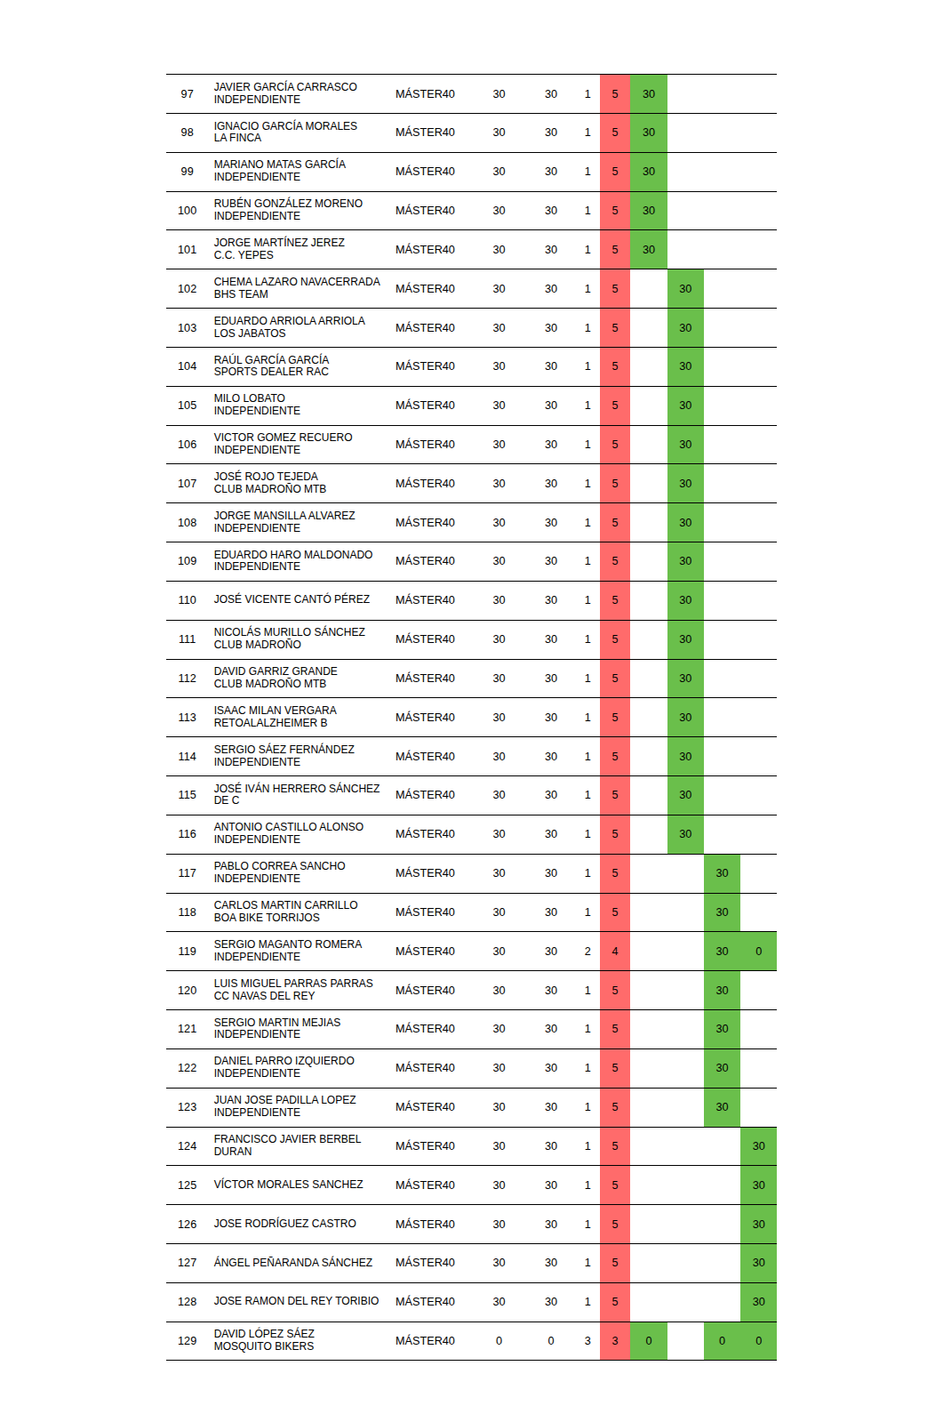| 97 | JAVIER GARCÍA CARRASCO INDEPENDIENTE | MÁSTER40 | 30 | 30 | 1 | 5 | 30 | | | |
| 98 | IGNACIO GARCÍA MORALES LA FINCA | MÁSTER40 | 30 | 30 | 1 | 5 | 30 | | | |
| 99 | MARIANO MATAS GARCÍA INDEPENDIENTE | MÁSTER40 | 30 | 30 | 1 | 5 | 30 | | | |
| 100 | RUBÉN GONZÁLEZ MORENO INDEPENDIENTE | MÁSTER40 | 30 | 30 | 1 | 5 | 30 | | | |
| 101 | JORGE MARTÍNEZ JEREZ C.C. YEPES | MÁSTER40 | 30 | 30 | 1 | 5 | 30 | | | |
| 102 | CHEMA LAZARO NAVACERRADA BHS TEAM | MÁSTER40 | 30 | 30 | 1 | 5 | | 30 | | |
| 103 | EDUARDO ARRIOLA ARRIOLA LOS JABATOS | MÁSTER40 | 30 | 30 | 1 | 5 | | 30 | | |
| 104 | RAÚL GARCÍA GARCÍA SPORTS DEALER RAC | MÁSTER40 | 30 | 30 | 1 | 5 | | 30 | | |
| 105 | MILO LOBATO INDEPENDIENTE | MÁSTER40 | 30 | 30 | 1 | 5 | | 30 | | |
| 106 | VICTOR GOMEZ RECUERO INDEPENDIENTE | MÁSTER40 | 30 | 30 | 1 | 5 | | 30 | | |
| 107 | JOSÉ ROJO TEJEDA CLUB MADROÑO MTB | MÁSTER40 | 30 | 30 | 1 | 5 | | 30 | | |
| 108 | JORGE MANSILLA ALVAREZ INDEPENDIENTE | MÁSTER40 | 30 | 30 | 1 | 5 | | 30 | | |
| 109 | EDUARDO HARO MALDONADO INDEPENDIENTE | MÁSTER40 | 30 | 30 | 1 | 5 | | 30 | | |
| 110 | JOSÉ VICENTE CANTÓ PÉREZ | MÁSTER40 | 30 | 30 | 1 | 5 | | 30 | | |
| 111 | NICOLÁS MURILLO SÁNCHEZ CLUB MADROÑO | MÁSTER40 | 30 | 30 | 1 | 5 | | 30 | | |
| 112 | DAVID GARRIZ GRANDE CLUB MADROÑO MTB | MÁSTER40 | 30 | 30 | 1 | 5 | | 30 | | |
| 113 | ISAAC MILAN VERGARA RETOALALZHEIMER B | MÁSTER40 | 30 | 30 | 1 | 5 | | 30 | | |
| 114 | SERGIO SÁEZ FERNÁNDEZ INDEPENDIENTE | MÁSTER40 | 30 | 30 | 1 | 5 | | 30 | | |
| 115 | JOSÉ IVÁN HERRERO SÁNCHEZ DE C | MÁSTER40 | 30 | 30 | 1 | 5 | | 30 | | |
| 116 | ANTONIO CASTILLO ALONSO INDEPENDIENTE | MÁSTER40 | 30 | 30 | 1 | 5 | | 30 | | |
| 117 | PABLO CORREA SANCHO INDEPENDIENTE | MÁSTER40 | 30 | 30 | 1 | 5 | | | 30 | |
| 118 | CARLOS MARTIN CARRILLO BOA BIKE TORRIJOS | MÁSTER40 | 30 | 30 | 1 | 5 | | | 30 | |
| 119 | SERGIO MAGANTO ROMERA INDEPENDIENTE | MÁSTER40 | 30 | 30 | 2 | 4 | | | 30 | 0 |
| 120 | LUIS MIGUEL PARRAS PARRAS CC NAVAS DEL REY | MÁSTER40 | 30 | 30 | 1 | 5 | | | 30 | |
| 121 | SERGIO MARTIN MEJIAS INDEPENDIENTE | MÁSTER40 | 30 | 30 | 1 | 5 | | | 30 | |
| 122 | DANIEL PARRO IZQUIERDO INDEPENDIENTE | MÁSTER40 | 30 | 30 | 1 | 5 | | | 30 | |
| 123 | JUAN JOSE PADILLA LOPEZ INDEPENDIENTE | MÁSTER40 | 30 | 30 | 1 | 5 | | | 30 | |
| 124 | FRANCISCO JAVIER BERBEL DURAN | MÁSTER40 | 30 | 30 | 1 | 5 | | | | 30 |
| 125 | VÍCTOR MORALES SANCHEZ | MÁSTER40 | 30 | 30 | 1 | 5 | | | | 30 |
| 126 | JOSE RODRÍGUEZ CASTRO | MÁSTER40 | 30 | 30 | 1 | 5 | | | | 30 |
| 127 | ÁNGEL PEÑARANDA SÁNCHEZ | MÁSTER40 | 30 | 30 | 1 | 5 | | | | 30 |
| 128 | JOSE RAMON DEL REY TORIBIO | MÁSTER40 | 30 | 30 | 1 | 5 | | | | 30 |
| 129 | DAVID LÓPEZ SÁEZ MOSQUITO BIKERS | MÁSTER40 | 0 | 0 | 3 | 3 | 0 | | 0 | 0 |